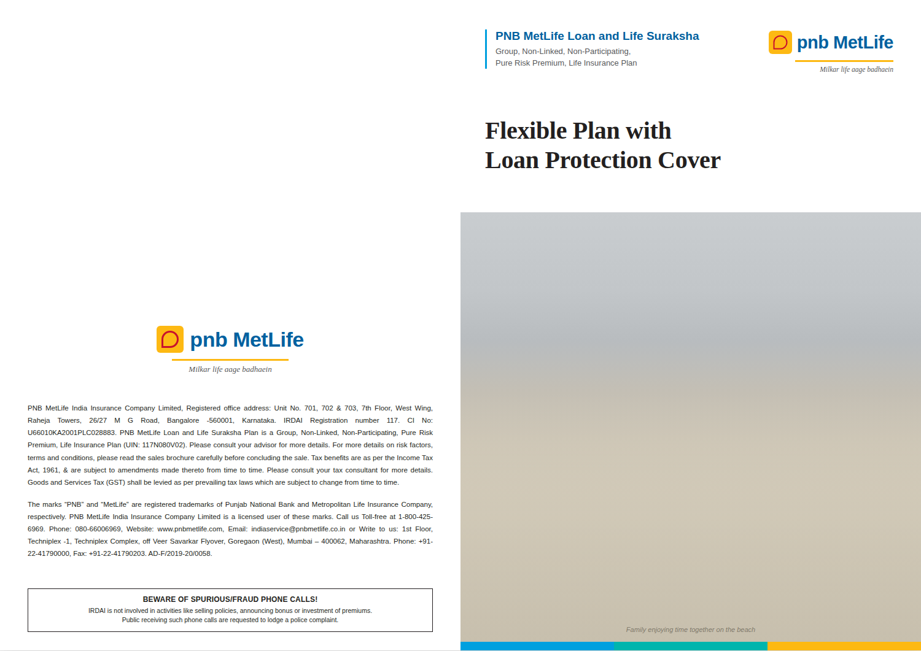pnb MetLife
Milkar life aage badhaein
PNB MetLife India Insurance Company Limited, Registered office address: Unit No. 701, 702 & 703, 7th Floor, West Wing, Raheja Towers, 26/27 M G Road, Bangalore -560001, Karnataka. IRDAI Registration number 117. CI No: U66010KA2001PLC028883. PNB MetLife Loan and Life Suraksha Plan is a Group, Non-Linked, Non-Participating, Pure Risk Premium, Life Insurance Plan (UIN: 117N080V02). Please consult your advisor for more details. For more details on risk factors, terms and conditions, please read the sales brochure carefully before concluding the sale. Tax benefits are as per the Income Tax Act, 1961, & are subject to amendments made thereto from time to time. Please consult your tax consultant for more details. Goods and Services Tax (GST) shall be levied as per prevailing tax laws which are subject to change from time to time.
The marks “PNB” and “MetLife” are registered trademarks of Punjab National Bank and Metropolitan Life Insurance Company, respectively. PNB MetLife India Insurance Company Limited is a licensed user of these marks. Call us Toll-free at 1-800-425-6969. Phone: 080-66006969, Website: www.pnbmetlife.com, Email: indiaservice@pnbmetlife.co.in or Write to us: 1st Floor, Techniplex -1, Techniplex Complex, off Veer Savarkar Flyover, Goregaon (West), Mumbai – 400062, Maharashtra. Phone: +91-22-41790000, Fax: +91-22-41790203. AD-F/2019-20/0058.
BEWARE OF SPURIOUS/FRAUD PHONE CALLS!
IRDAI is not involved in activities like selling policies, announcing bonus or investment of premiums.
Public receiving such phone calls are requested to lodge a police complaint.
PNB MetLife Loan and Life Suraksha
Group, Non-Linked, Non-Participating,
Pure Risk Premium, Life Insurance Plan
pnb MetLife
Milkar life aage badhaein
Flexible Plan with
Loan Protection Cover
Family enjoying time together on the beach